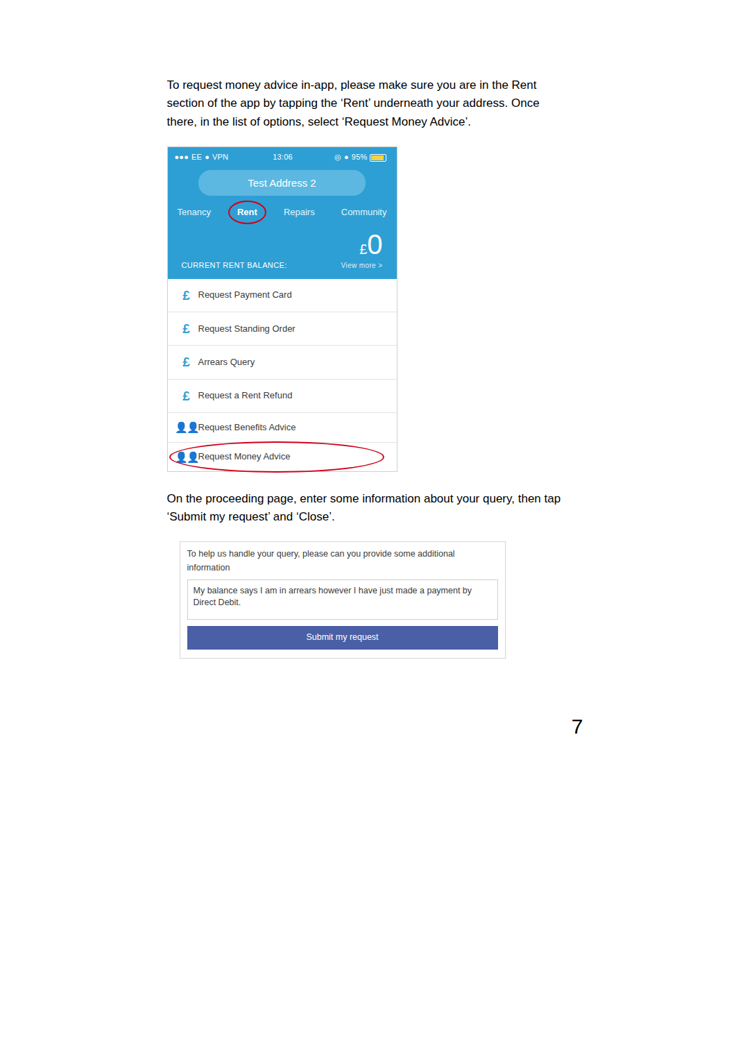To request money advice in-app, please make sure you are in the Rent section of the app by tapping the ‘Rent’ underneath your address. Once there, in the list of options, select ‘Request Money Advice’.
●●●EE●VPN
13:06
◎●95%
Test Address 2
Tenancy Rent Repairs Community
£0
CURRENT RENT BALANCE:
View more >
£Request Payment Card
£Request Standing Order
£Arrears Query
£Request a Rent Refund
👤👤Request Benefits Advice
👤👤Request Money Advice
On the proceeding page, enter some information about your query, then tap ‘Submit my request’ and ‘Close’.
To help us handle your query, please can you provide some additional information
My balance says I am in arrears however I have just made a payment by Direct Debit.
Submit my request
7